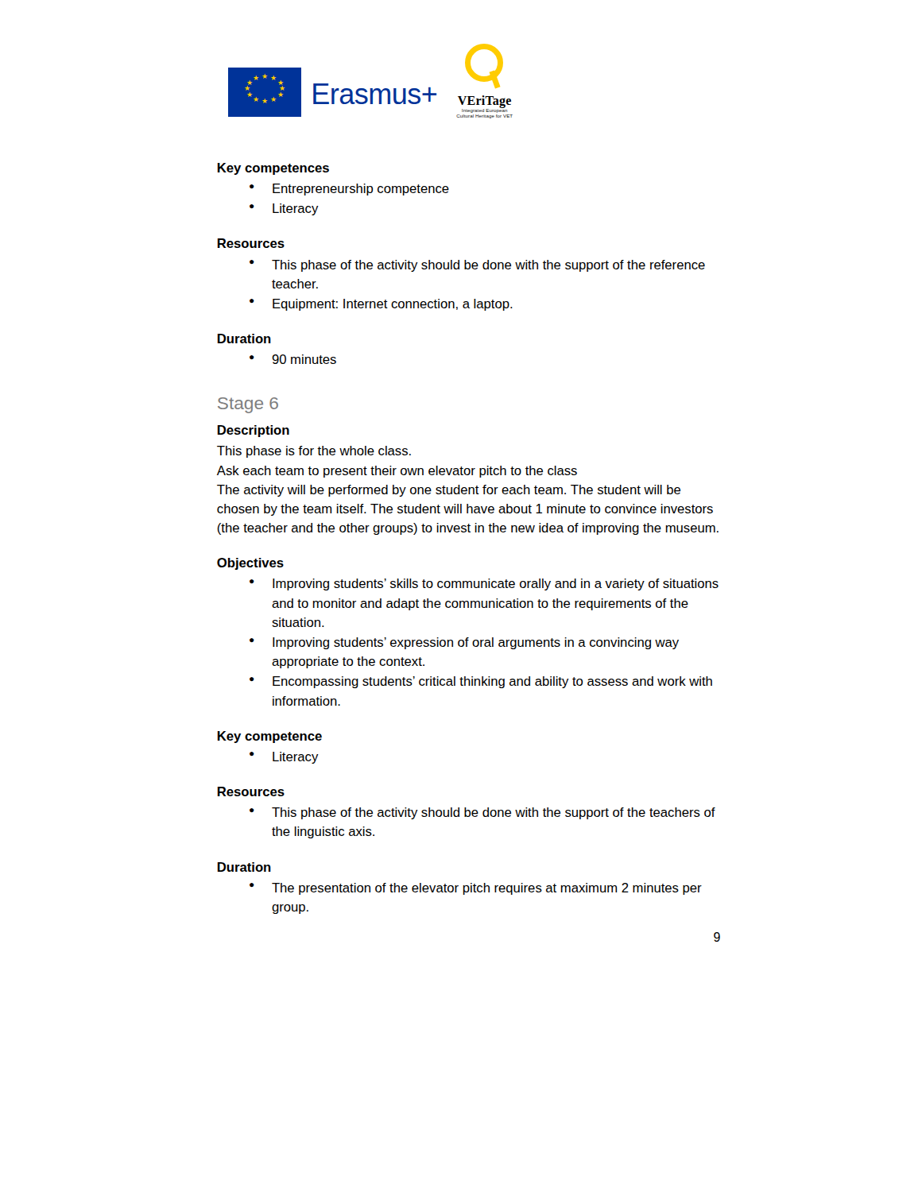★ ★ ★ ★ ★ ★ ★ ★ ★ ★ ★ ★
Erasmus+
VEriTage
Integrated European
Cultural Heritage for VET
Key competences
Entrepreneurship competence
Literacy
Resources
This phase of the activity should be done with the support of the reference teacher.
Equipment: Internet connection, a laptop.
Duration
90 minutes
Stage 6
Description
This phase is for the whole class.
Ask each team to present their own elevator pitch to the class
The activity will be performed by one student for each team. The student will be chosen by the team itself. The student will have about 1 minute to convince investors (the teacher and the other groups) to invest in the new idea of improving the museum.
Objectives
Improving students’ skills to communicate orally and in a variety of situations and to monitor and adapt the communication to the requirements of the situation.
Improving students’ expression of oral arguments in a convincing way appropriate to the context.
Encompassing students’ critical thinking and ability to assess and work with information.
Key competence
Literacy
Resources
This phase of the activity should be done with the support of the teachers of the linguistic axis.
Duration
The presentation of the elevator pitch requires at maximum 2 minutes per group.
9